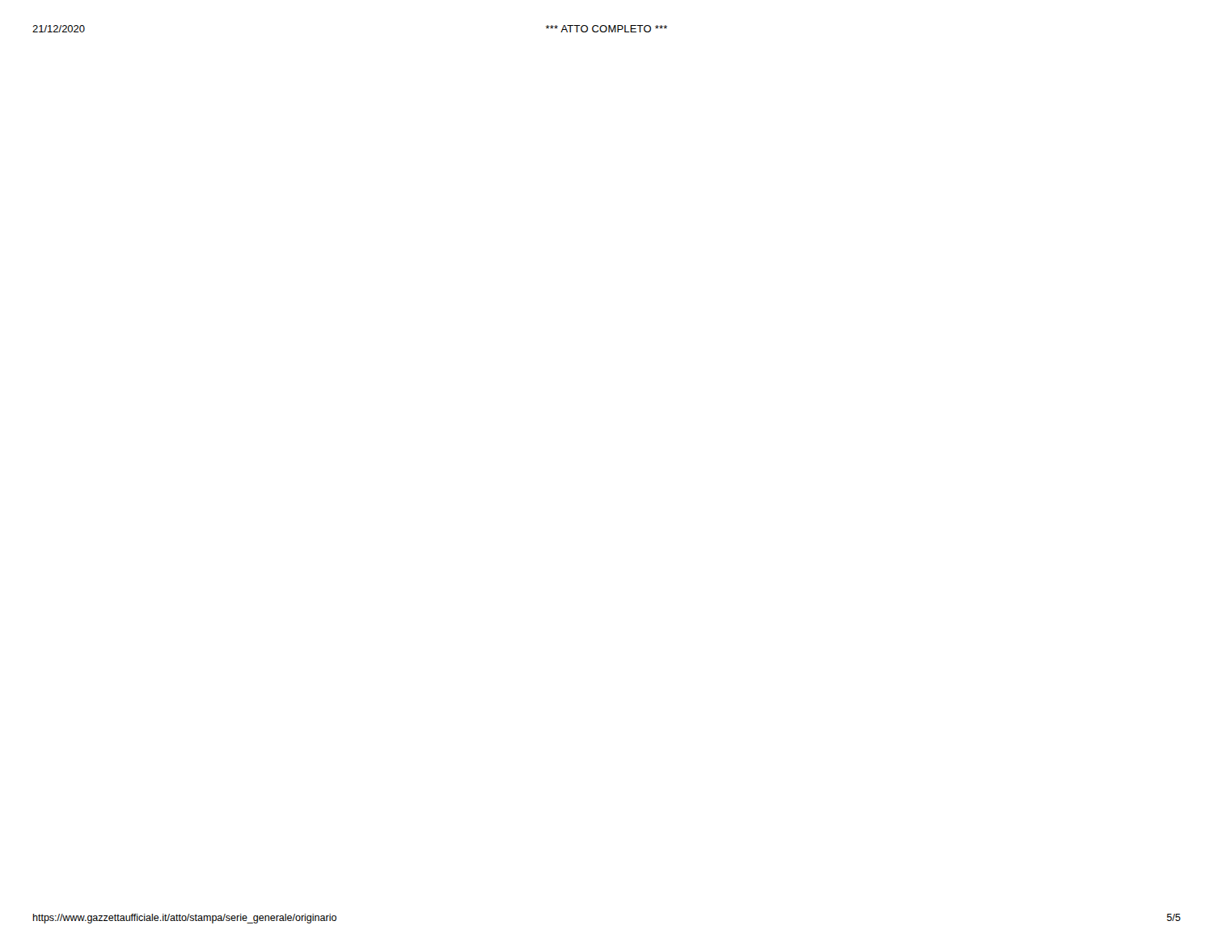21/12/2020
*** ATTO COMPLETO ***
https://www.gazzettaufficiale.it/atto/stampa/serie_generale/originario
5/5